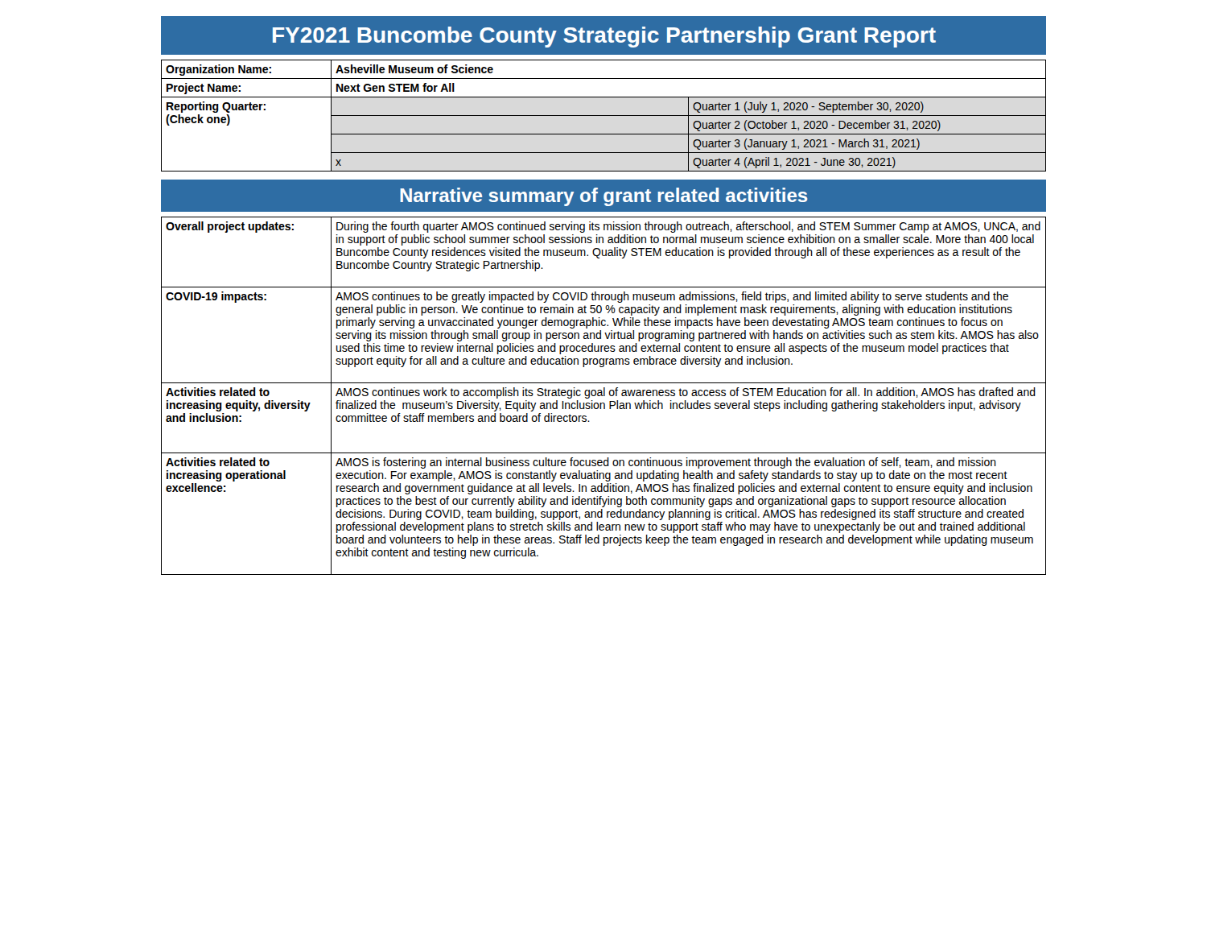FY2021 Buncombe County Strategic Partnership Grant Report
| Organization Name: | Asheville Museum of Science |
| Project Name: | Next Gen STEM for All |
| Reporting Quarter: (Check one) | | Quarter 1 (July 1, 2020 - September 30, 2020) |
| | Quarter 2 (October 1, 2020 - December 31, 2020) |
| | Quarter 3 (January 1, 2021 - March 31, 2021) |
| x | Quarter 4 (April 1, 2021 - June 30, 2021) |
Narrative summary of grant related activities
| Overall project updates: | During the fourth quarter AMOS continued serving its mission through outreach, afterschool, and STEM Summer Camp at AMOS, UNCA, and in support of public school summer school sessions in addition to normal museum science exhibition on a smaller scale. More than 400 local Buncombe County residences visited the museum. Quality STEM education is provided through all of these experiences as a result of the Buncombe Country Strategic Partnership. |
| COVID-19 impacts: | AMOS continues to be greatly impacted by COVID through museum admissions, field trips, and limited ability to serve students and the general public in person. We continue to remain at 50 % capacity and implement mask requirements, aligning with education institutions primarly serving a unvaccinated younger demographic. While these impacts have been devestating AMOS team continues to focus on serving its mission through small group in person and virtual programing partnered with hands on activities such as stem kits. AMOS has also used this time to review internal policies and procedures and external content to ensure all aspects of the museum model practices that support equity for all and a culture and education programs embrace diversity and inclusion. |
| Activities related to increasing equity, diversity and inclusion: | AMOS continues work to accomplish its Strategic goal of awareness to access of STEM Education for all. In addition, AMOS has drafted and finalized the museum’s Diversity, Equity and Inclusion Plan which includes several steps including gathering stakeholders input, advisory committee of staff members and board of directors. |
| Activities related to increasing operational excellence: | AMOS is fostering an internal business culture focused on continuous improvement through the evaluation of self, team, and mission execution. For example, AMOS is constantly evaluating and updating health and safety standards to stay up to date on the most recent research and government guidance at all levels. In addition, AMOS has finalized policies and external content to ensure equity and inclusion practices to the best of our currently ability and identifying both community gaps and organizational gaps to support resource allocation decisions. During COVID, team building, support, and redundancy planning is critical. AMOS has redesigned its staff structure and created professional development plans to stretch skills and learn new to support staff who may have to unexpectanly be out and trained additional board and volunteers to help in these areas. Staff led projects keep the team engaged in research and development while updating museum exhibit content and testing new curricula. |